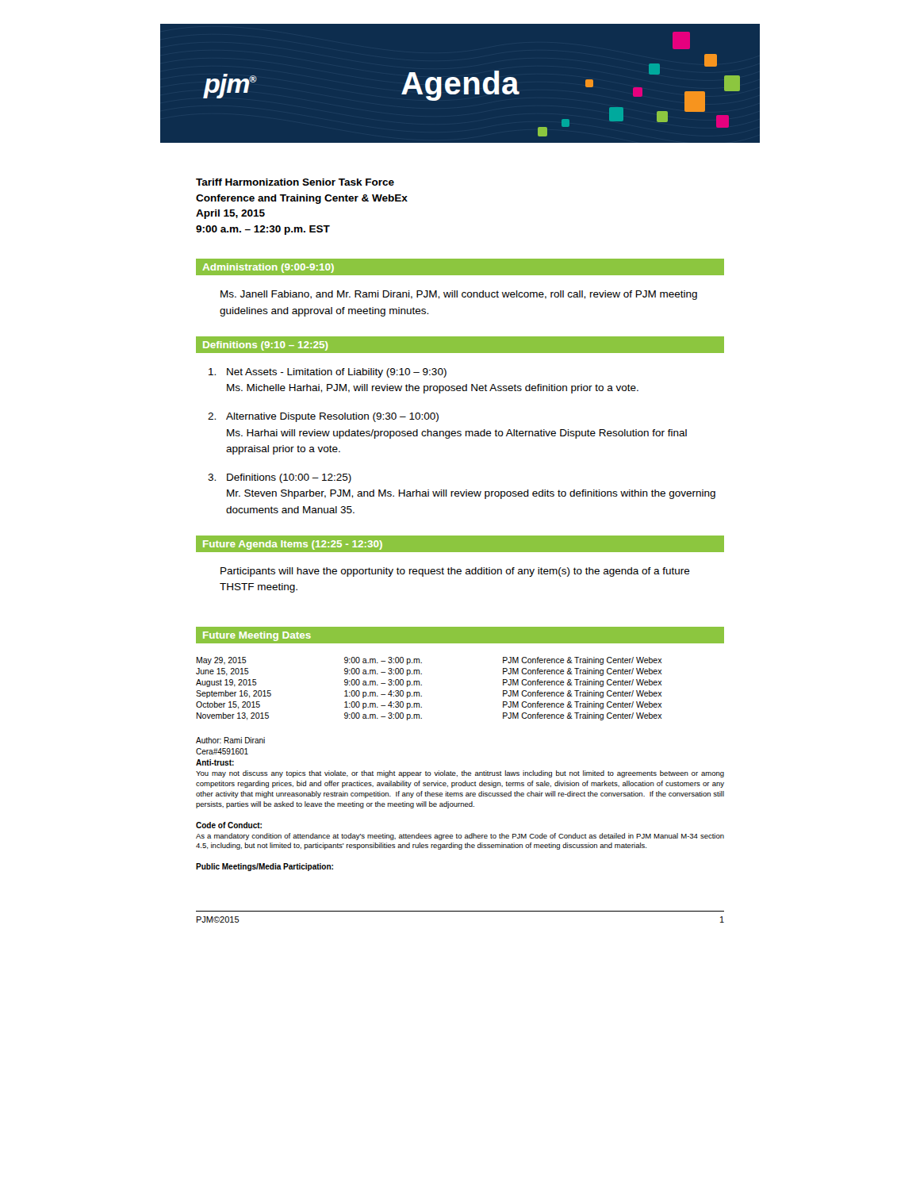pjm®
Agenda
Tariff Harmonization Senior Task Force
Conference and Training Center & WebEx
April 15, 2015
9:00 a.m. – 12:30 p.m. EST
Administration (9:00-9:10)
Ms. Janell Fabiano, and Mr. Rami Dirani, PJM, will conduct welcome, roll call, review of PJM meeting guidelines and approval of meeting minutes.
Definitions (9:10 – 12:25)
Net Assets - Limitation of Liability (9:10 – 9:30)
Ms. Michelle Harhai, PJM, will review the proposed Net Assets definition prior to a vote.
Alternative Dispute Resolution (9:30 – 10:00)
Ms. Harhai will review updates/proposed changes made to Alternative Dispute Resolution for final appraisal prior to a vote.
Definitions (10:00 – 12:25)
Mr. Steven Shparber, PJM, and Ms. Harhai will review proposed edits to definitions within the governing documents and Manual 35.
Future Agenda Items (12:25 - 12:30)
Participants will have the opportunity to request the addition of any item(s) to the agenda of a future THSTF meeting.
Future Meeting Dates
| May 29, 2015 | 9:00 a.m. – 3:00 p.m. | PJM Conference & Training Center/ Webex |
| June 15, 2015 | 9:00 a.m. – 3:00 p.m. | PJM Conference & Training Center/ Webex |
| August 19, 2015 | 9:00 a.m. – 3:00 p.m. | PJM Conference & Training Center/ Webex |
| September 16, 2015 | 1:00 p.m. – 4:30 p.m. | PJM Conference & Training Center/ Webex |
| October 15, 2015 | 1:00 p.m. – 4:30 p.m. | PJM Conference & Training Center/ Webex |
| November 13, 2015 | 9:00 a.m. – 3:00 p.m. | PJM Conference & Training Center/ Webex |
Author: Rami Dirani
Cera#4591601
Anti-trust:
You may not discuss any topics that violate, or that might appear to violate, the antitrust laws including but not limited to agreements between or among competitors regarding prices, bid and offer practices, availability of service, product design, terms of sale, division of markets, allocation of customers or any other activity that might unreasonably restrain competition. If any of these items are discussed the chair will re-direct the conversation. If the conversation still persists, parties will be asked to leave the meeting or the meeting will be adjourned.
Code of Conduct:
As a mandatory condition of attendance at today's meeting, attendees agree to adhere to the PJM Code of Conduct as detailed in PJM Manual M-34 section 4.5, including, but not limited to, participants' responsibilities and rules regarding the dissemination of meeting discussion and materials.
Public Meetings/Media Participation:
PJM©2015 1